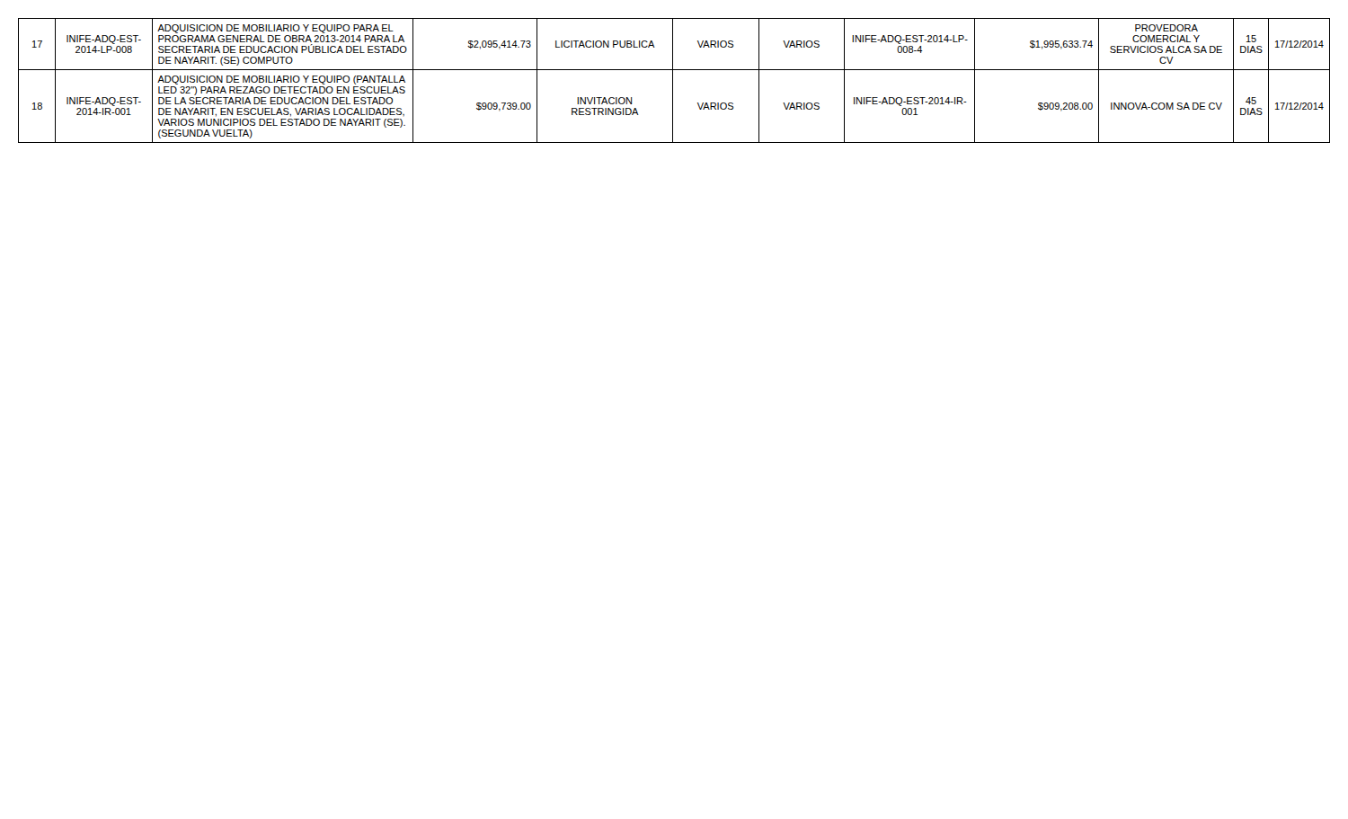| 17 | INIFE-ADQ-EST-2014-LP-008 | ADQUISICION DE MOBILIARIO Y EQUIPO PARA EL PROGRAMA GENERAL DE OBRA 2013-2014 PARA LA SECRETARIA DE EDUCACION PÚBLICA DEL ESTADO DE NAYARIT. (SE) COMPUTO | $2,095,414.73 | LICITACION PUBLICA | VARIOS | VARIOS | INIFE-ADQ-EST-2014-LP-008-4 | $1,995,633.74 | PROVEDORA COMERCIAL Y SERVICIOS ALCA SA DE CV | 15 DIAS | 17/12/2014 |
| 18 | INIFE-ADQ-EST-2014-IR-001 | ADQUISICION DE MOBILIARIO Y EQUIPO (PANTALLA LED 32") PARA REZAGO DETECTADO EN ESCUELAS DE LA SECRETARIA DE EDUCACION DEL ESTADO DE NAYARIT, EN ESCUELAS, VARIAS LOCALIDADES, VARIOS MUNICIPIOS DEL ESTADO DE NAYARIT (SE). (SEGUNDA VUELTA) | $909,739.00 | INVITACION RESTRINGIDA | VARIOS | VARIOS | INIFE-ADQ-EST-2014-IR-001 | $909,208.00 | INNOVA-COM SA DE CV | 45 DIAS | 17/12/2014 |